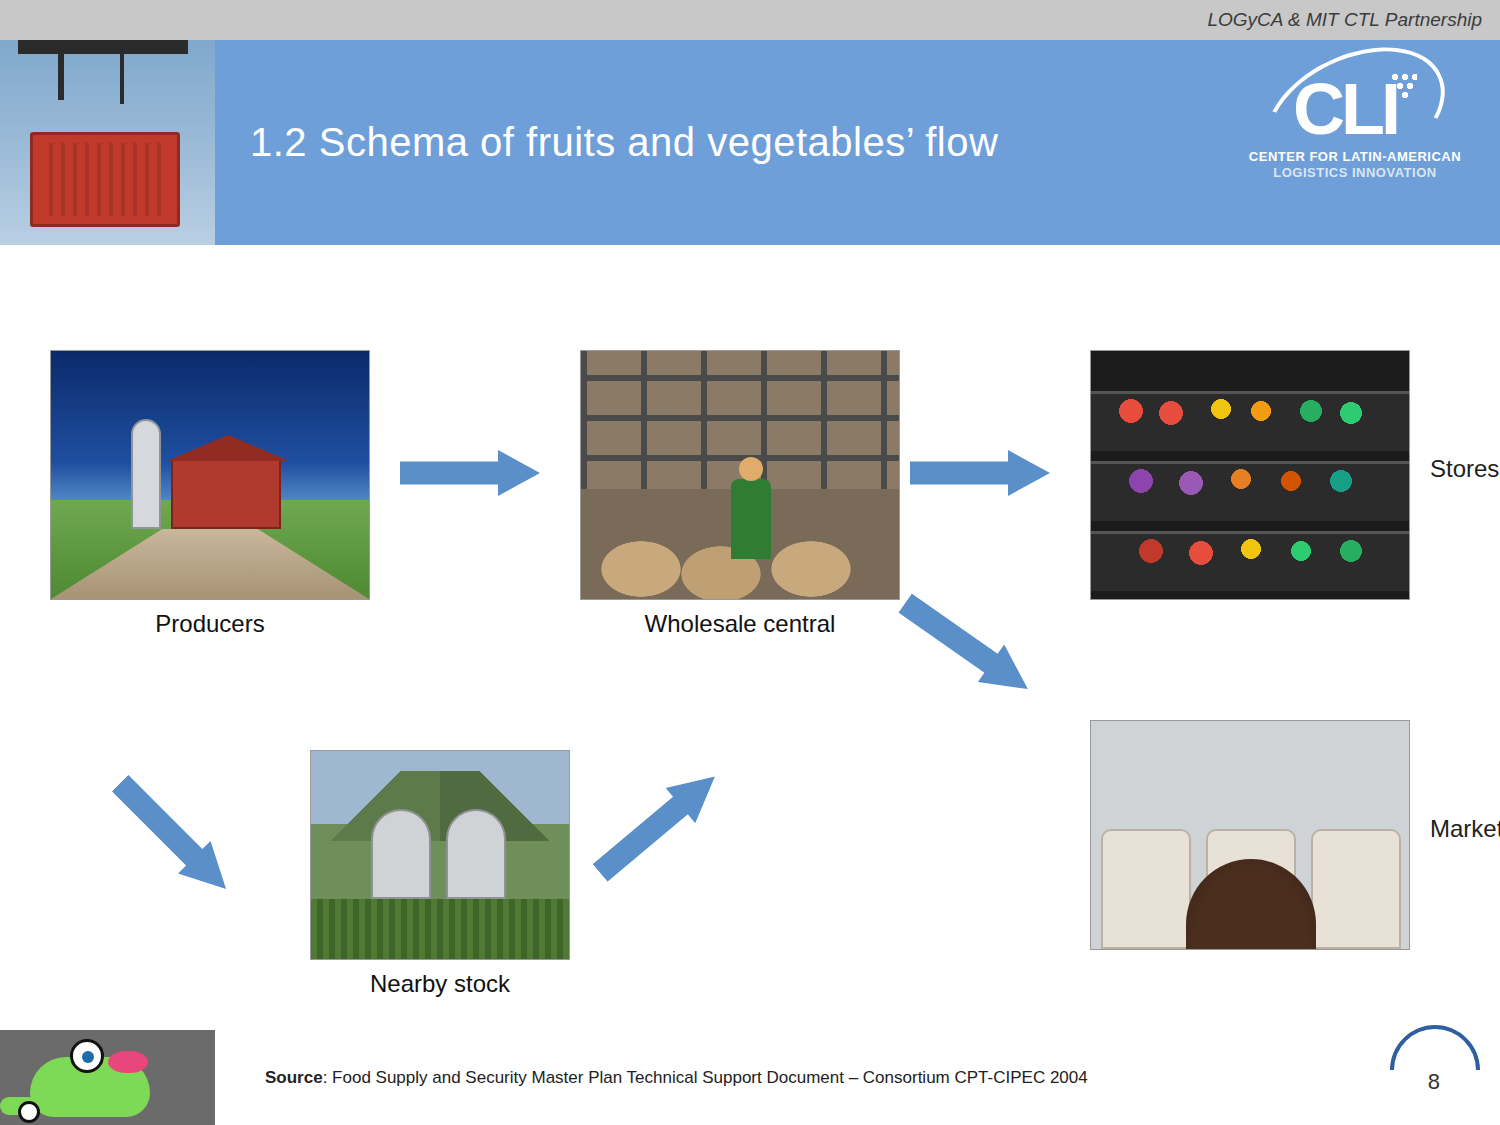LOGyCA & MIT CTL Partnership
1.2 Schema of fruits and vegetables’ flow
CLI
CENTER FOR LATIN-AMERICAN
LOGISTICS INNOVATION
Producers
Wholesale central
Stores
Markets
Nearby stock
Source: Food Supply and Security Master Plan Technical Support Document – Consortium CPT-CIPEC 2004
8